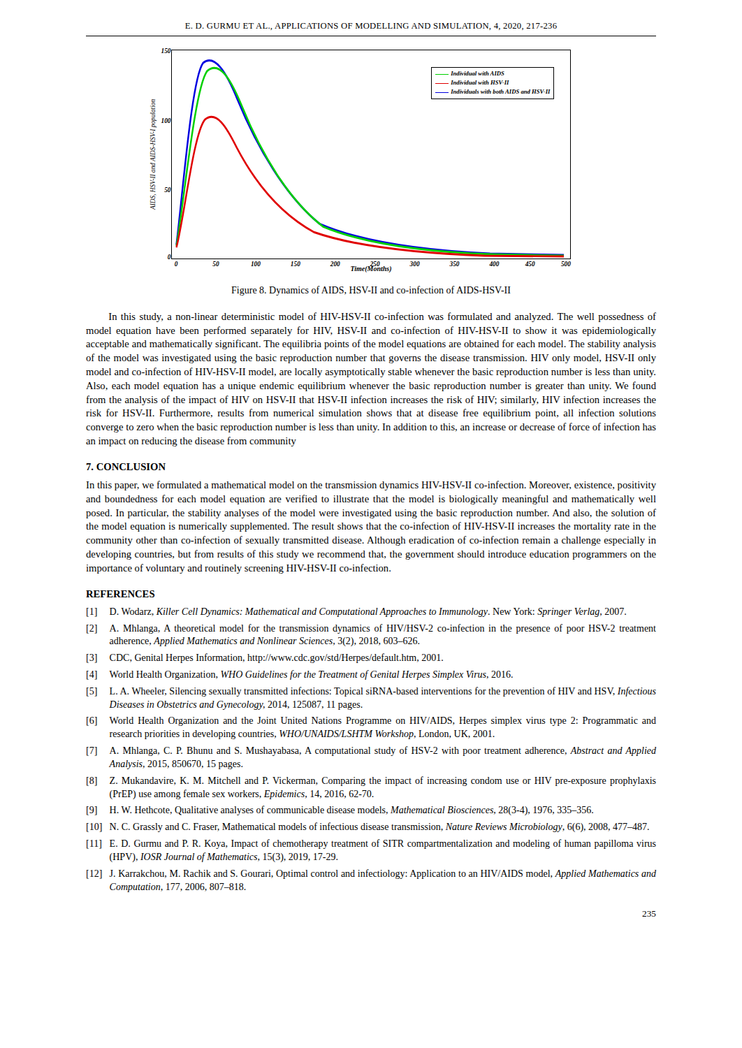E. D. GURMU ET AL., APPLICATIONS OF MODELLING AND SIMULATION, 4, 2020, 217-236
AIDS, HSV-II and AIDS-HSV-I population
150 100 50 0
Individual with AIDS
Individual with HSV-II
Individuals with both AIDS and HSV-II
0 50 100 150 200 250 300 350 400 450 500
Time(Months)
Figure 8. Dynamics of AIDS, HSV-II and co-infection of AIDS-HSV-II
In this study, a non-linear deterministic model of HIV-HSV-II co-infection was formulated and analyzed. The well possedness of model equation have been performed separately for HIV, HSV-II and co-infection of HIV-HSV-II to show it was epidemiologically acceptable and mathematically significant. The equilibria points of the model equations are obtained for each model. The stability analysis of the model was investigated using the basic reproduction number that governs the disease transmission. HIV only model, HSV-II only model and co-infection of HIV-HSV-II model, are locally asymptotically stable whenever the basic reproduction number is less than unity. Also, each model equation has a unique endemic equilibrium whenever the basic reproduction number is greater than unity. We found from the analysis of the impact of HIV on HSV-II that HSV-II infection increases the risk of HIV; similarly, HIV infection increases the risk for HSV-II. Furthermore, results from numerical simulation shows that at disease free equilibrium point, all infection solutions converge to zero when the basic reproduction number is less than unity. In addition to this, an increase or decrease of force of infection has an impact on reducing the disease from community
7. CONCLUSION
In this paper, we formulated a mathematical model on the transmission dynamics HIV-HSV-II co-infection. Moreover, existence, positivity and boundedness for each model equation are verified to illustrate that the model is biologically meaningful and mathematically well posed. In particular, the stability analyses of the model were investigated using the basic reproduction number. And also, the solution of the model equation is numerically supplemented. The result shows that the co-infection of HIV-HSV-II increases the mortality rate in the community other than co-infection of sexually transmitted disease. Although eradication of co-infection remain a challenge especially in developing countries, but from results of this study we recommend that, the government should introduce education programmers on the importance of voluntary and routinely screening HIV-HSV-II co-infection.
REFERENCES
[1] D. Wodarz, Killer Cell Dynamics: Mathematical and Computational Approaches to Immunology. New York: Springer Verlag, 2007.
[2] A. Mhlanga, A theoretical model for the transmission dynamics of HIV/HSV-2 co-infection in the presence of poor HSV-2 treatment adherence, Applied Mathematics and Nonlinear Sciences, 3(2), 2018, 603–626.
[3] CDC, Genital Herpes Information, http://www.cdc.gov/std/Herpes/default.htm, 2001.
[4] World Health Organization, WHO Guidelines for the Treatment of Genital Herpes Simplex Virus, 2016.
[5] L. A. Wheeler, Silencing sexually transmitted infections: Topical siRNA-based interventions for the prevention of HIV and HSV, Infectious Diseases in Obstetrics and Gynecology, 2014, 125087, 11 pages.
[6] World Health Organization and the Joint United Nations Programme on HIV/AIDS, Herpes simplex virus type 2: Programmatic and research priorities in developing countries, WHO/UNAIDS/LSHTM Workshop, London, UK, 2001.
[7] A. Mhlanga, C. P. Bhunu and S. Mushayabasa, A computational study of HSV-2 with poor treatment adherence, Abstract and Applied Analysis, 2015, 850670, 15 pages.
[8] Z. Mukandavire, K. M. Mitchell and P. Vickerman, Comparing the impact of increasing condom use or HIV pre-exposure prophylaxis (PrEP) use among female sex workers, Epidemics, 14, 2016, 62-70.
[9] H. W. Hethcote, Qualitative analyses of communicable disease models, Mathematical Biosciences, 28(3-4), 1976, 335–356.
[10] N. C. Grassly and C. Fraser, Mathematical models of infectious disease transmission, Nature Reviews Microbiology, 6(6), 2008, 477–487.
[11] E. D. Gurmu and P. R. Koya, Impact of chemotherapy treatment of SITR compartmentalization and modeling of human papilloma virus (HPV), IOSR Journal of Mathematics, 15(3), 2019, 17-29.
[12] J. Karrakchou, M. Rachik and S. Gourari, Optimal control and infectiology: Application to an HIV/AIDS model, Applied Mathematics and Computation, 177, 2006, 807–818.
235